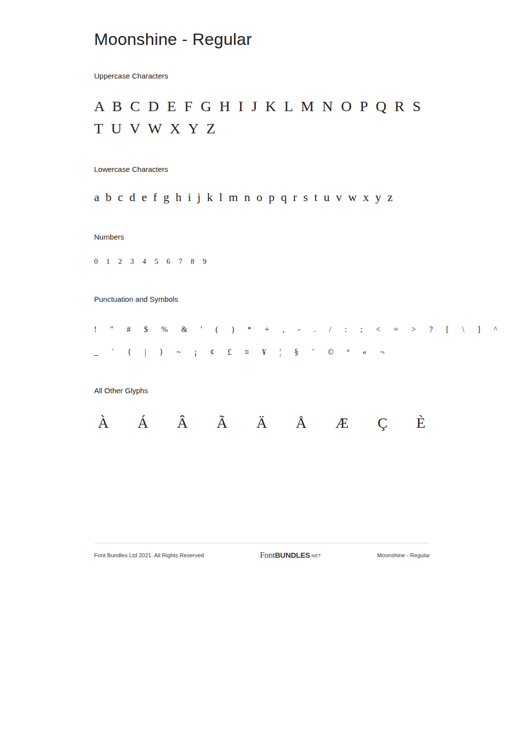Moonshine - Regular
Uppercase Characters
A B C D E F G H I J K L M N O P Q R S T U V W X Y Z
Lowercase Characters
a b c d e f g h i j k l m n o p q r s t u v w x y z
Numbers
0 1 2 3 4 5 6 7 8 9
Punctuation and Symbols
! " # $ % & ' ( ) * + , - . / : ; < = > ? [ \ ] ^ _ ` { | } ~ ¡ ¢ £ ¤ ¥ ¦ § ¨ © ª « ¬
All Other Glyphs
À Á Â Ã Ä Å Æ Ç È
Font Bundles Ltd 2021. All Rights Reserved
Font BUNDLES.NET
Moonshine - Regular